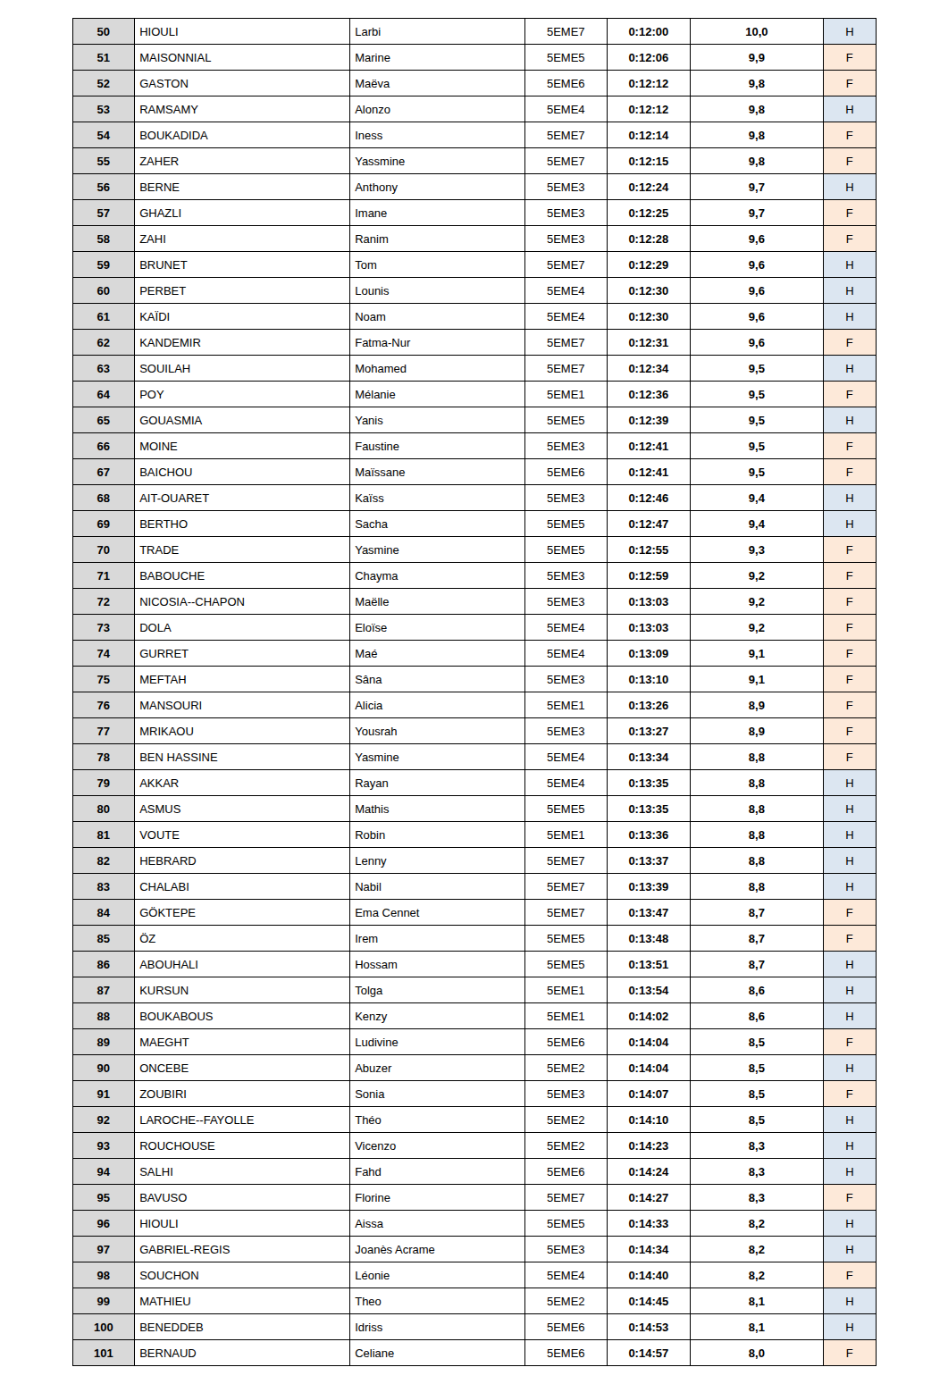| 50 | HIOULI | Larbi | 5EME7 | 0:12:00 | 10,0 | H |
| 51 | MAISONNIAL | Marine | 5EME5 | 0:12:06 | 9,9 | F |
| 52 | GASTON | Maëva | 5EME6 | 0:12:12 | 9,8 | F |
| 53 | RAMSAMY | Alonzo | 5EME4 | 0:12:12 | 9,8 | H |
| 54 | BOUKADIDA | Iness | 5EME7 | 0:12:14 | 9,8 | F |
| 55 | ZAHER | Yassmine | 5EME7 | 0:12:15 | 9,8 | F |
| 56 | BERNE | Anthony | 5EME3 | 0:12:24 | 9,7 | H |
| 57 | GHAZLI | Imane | 5EME3 | 0:12:25 | 9,7 | F |
| 58 | ZAHI | Ranim | 5EME3 | 0:12:28 | 9,6 | F |
| 59 | BRUNET | Tom | 5EME7 | 0:12:29 | 9,6 | H |
| 60 | PERBET | Lounis | 5EME4 | 0:12:30 | 9,6 | H |
| 61 | KAÏDI | Noam | 5EME4 | 0:12:30 | 9,6 | H |
| 62 | KANDEMIR | Fatma-Nur | 5EME7 | 0:12:31 | 9,6 | F |
| 63 | SOUILAH | Mohamed | 5EME7 | 0:12:34 | 9,5 | H |
| 64 | POY | Mélanie | 5EME1 | 0:12:36 | 9,5 | F |
| 65 | GOUASMIA | Yanis | 5EME5 | 0:12:39 | 9,5 | H |
| 66 | MOINE | Faustine | 5EME3 | 0:12:41 | 9,5 | F |
| 67 | BAICHOU | Maïssane | 5EME6 | 0:12:41 | 9,5 | F |
| 68 | AIT-OUARET | Kaïss | 5EME3 | 0:12:46 | 9,4 | H |
| 69 | BERTHO | Sacha | 5EME5 | 0:12:47 | 9,4 | H |
| 70 | TRADE | Yasmine | 5EME5 | 0:12:55 | 9,3 | F |
| 71 | BABOUCHE | Chayma | 5EME3 | 0:12:59 | 9,2 | F |
| 72 | NICOSIA--CHAPON | Maëlle | 5EME3 | 0:13:03 | 9,2 | F |
| 73 | DOLA | Eloïse | 5EME4 | 0:13:03 | 9,2 | F |
| 74 | GURRET | Maé | 5EME4 | 0:13:09 | 9,1 | F |
| 75 | MEFTAH | Sâna | 5EME3 | 0:13:10 | 9,1 | F |
| 76 | MANSOURI | Alicia | 5EME1 | 0:13:26 | 8,9 | F |
| 77 | MRIKAOU | Yousrah | 5EME3 | 0:13:27 | 8,9 | F |
| 78 | BEN HASSINE | Yasmine | 5EME4 | 0:13:34 | 8,8 | F |
| 79 | AKKAR | Rayan | 5EME4 | 0:13:35 | 8,8 | H |
| 80 | ASMUS | Mathis | 5EME5 | 0:13:35 | 8,8 | H |
| 81 | VOUTE | Robin | 5EME1 | 0:13:36 | 8,8 | H |
| 82 | HEBRARD | Lenny | 5EME7 | 0:13:37 | 8,8 | H |
| 83 | CHALABI | Nabil | 5EME7 | 0:13:39 | 8,8 | H |
| 84 | GÖKTEPE | Ema Cennet | 5EME7 | 0:13:47 | 8,7 | F |
| 85 | ÖZ | Irem | 5EME5 | 0:13:48 | 8,7 | F |
| 86 | ABOUHALI | Hossam | 5EME5 | 0:13:51 | 8,7 | H |
| 87 | KURSUN | Tolga | 5EME1 | 0:13:54 | 8,6 | H |
| 88 | BOUKABOUS | Kenzy | 5EME1 | 0:14:02 | 8,6 | H |
| 89 | MAEGHT | Ludivine | 5EME6 | 0:14:04 | 8,5 | F |
| 90 | ONCEBE | Abuzer | 5EME2 | 0:14:04 | 8,5 | H |
| 91 | ZOUBIRI | Sonia | 5EME3 | 0:14:07 | 8,5 | F |
| 92 | LAROCHE--FAYOLLE | Théo | 5EME2 | 0:14:10 | 8,5 | H |
| 93 | ROUCHOUSE | Vicenzo | 5EME2 | 0:14:23 | 8,3 | H |
| 94 | SALHI | Fahd | 5EME6 | 0:14:24 | 8,3 | H |
| 95 | BAVUSO | Florine | 5EME7 | 0:14:27 | 8,3 | F |
| 96 | HIOULI | Aissa | 5EME5 | 0:14:33 | 8,2 | H |
| 97 | GABRIEL-REGIS | Joanès Acrame | 5EME3 | 0:14:34 | 8,2 | H |
| 98 | SOUCHON | Léonie | 5EME4 | 0:14:40 | 8,2 | F |
| 99 | MATHIEU | Theo | 5EME2 | 0:14:45 | 8,1 | H |
| 100 | BENEDDEB | Idriss | 5EME6 | 0:14:53 | 8,1 | H |
| 101 | BERNAUD | Celiane | 5EME6 | 0:14:57 | 8,0 | F |